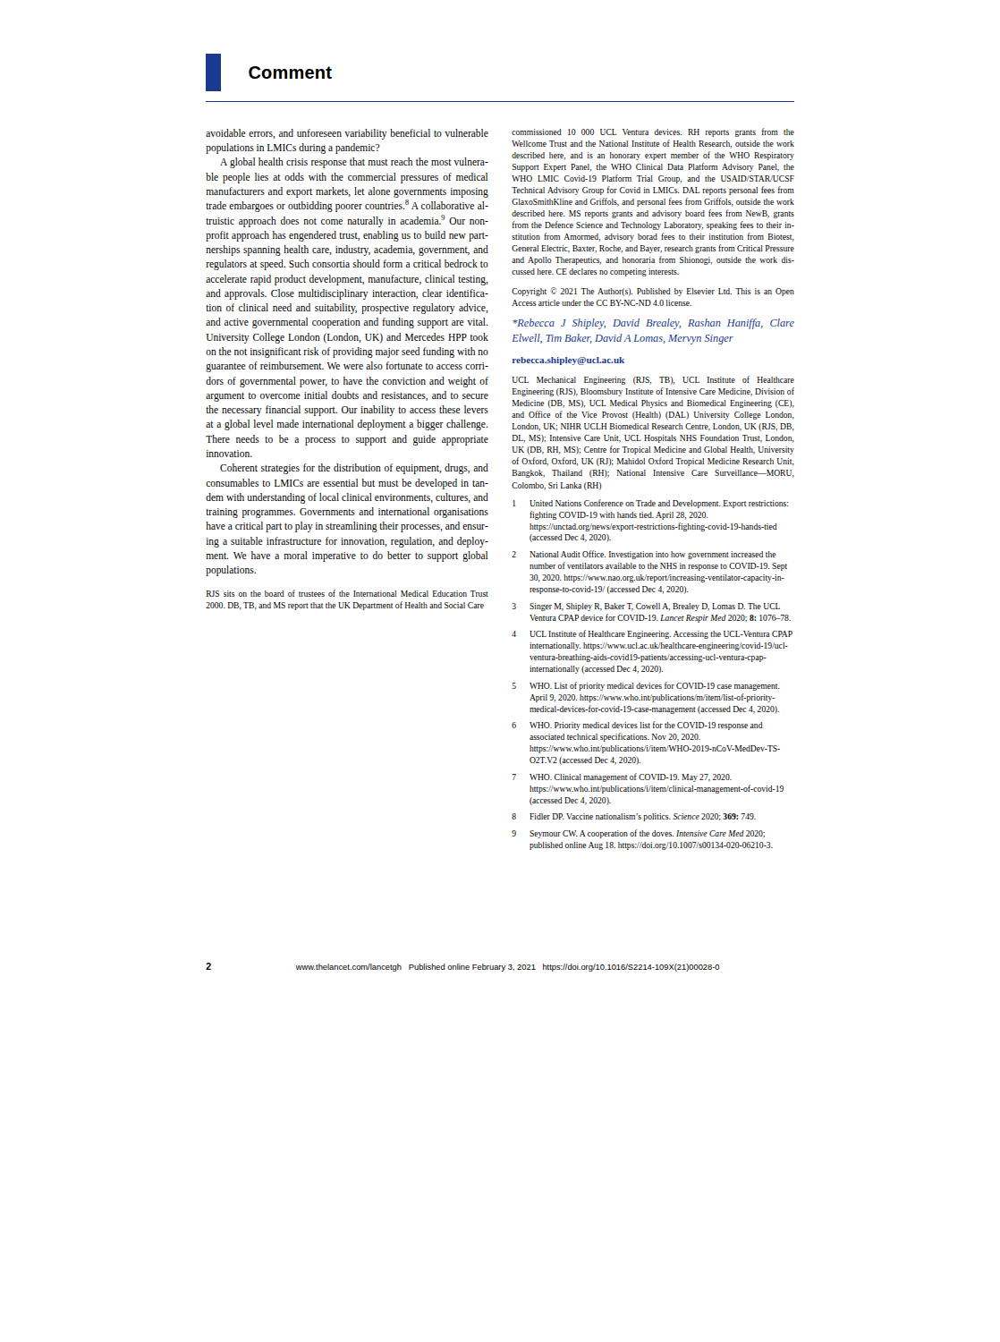Comment
avoidable errors, and unforeseen variability beneficial to vulnerable populations in LMICs during a pandemic?
A global health crisis response that must reach the most vulnerable people lies at odds with the commercial pressures of medical manufacturers and export markets, let alone governments imposing trade embargoes or outbidding poorer countries.8 A collaborative altruistic approach does not come naturally in academia.9 Our non-profit approach has engendered trust, enabling us to build new partnerships spanning health care, industry, academia, government, and regulators at speed. Such consortia should form a critical bedrock to accelerate rapid product development, manufacture, clinical testing, and approvals. Close multidisciplinary interaction, clear identification of clinical need and suitability, prospective regulatory advice, and active governmental cooperation and funding support are vital. University College London (London, UK) and Mercedes HPP took on the not insignificant risk of providing major seed funding with no guarantee of reimbursement. We were also fortunate to access corridors of governmental power, to have the conviction and weight of argument to overcome initial doubts and resistances, and to secure the necessary financial support. Our inability to access these levers at a global level made international deployment a bigger challenge. There needs to be a process to support and guide appropriate innovation.
Coherent strategies for the distribution of equipment, drugs, and consumables to LMICs are essential but must be developed in tandem with understanding of local clinical environments, cultures, and training programmes. Governments and international organisations have a critical part to play in streamlining their processes, and ensuring a suitable infrastructure for innovation, regulation, and deployment. We have a moral imperative to do better to support global populations.
RJS sits on the board of trustees of the International Medical Education Trust 2000. DB, TB, and MS report that the UK Department of Health and Social Care
commissioned 10 000 UCL Ventura devices. RH reports grants from the Wellcome Trust and the National Institute of Health Research, outside the work described here, and is an honorary expert member of the WHO Respiratory Support Expert Panel, the WHO Clinical Data Platform Advisory Panel, the WHO LMIC Covid-19 Platform Trial Group, and the USAID/STAR/UCSF Technical Advisory Group for Covid in LMICs. DAL reports personal fees from GlaxoSmithKline and Griffols, and personal fees from Griffols, outside the work described here. MS reports grants and advisory board fees from NewB, grants from the Defence Science and Technology Laboratory, speaking fees to their institution from Amormed, advisory borad fees to their institution from Biotest, General Electric, Baxter, Roche, and Bayer, research grants from Critical Pressure and Apollo Therapeutics, and honoraria from Shionogi, outside the work discussed here. CE declares no competing interests.
Copyright © 2021 The Author(s). Published by Elsevier Ltd. This is an Open Access article under the CC BY-NC-ND 4.0 license.
*Rebecca J Shipley, David Brealey, Rashan Haniffa, Clare Elwell, Tim Baker, David A Lomas, Mervyn Singer
rebecca.shipley@ucl.ac.uk
UCL Mechanical Engineering (RJS, TB), UCL Institute of Healthcare Engineering (RJS), Bloomsbury Institute of Intensive Care Medicine, Division of Medicine (DB, MS), UCL Medical Physics and Biomedical Engineering (CE), and Office of the Vice Provost (Health) (DAL) University College London, London, UK; NIHR UCLH Biomedical Research Centre, London, UK (RJS, DB, DL, MS); Intensive Care Unit, UCL Hospitals NHS Foundation Trust, London, UK (DB, RH, MS); Centre for Tropical Medicine and Global Health, University of Oxford, Oxford, UK (RJ); Mahidol Oxford Tropical Medicine Research Unit, Bangkok, Thailand (RH); National Intensive Care Surveillance—MORU, Colombo, Sri Lanka (RH)
United Nations Conference on Trade and Development. Export restrictions: fighting COVID-19 with hands tied. April 28, 2020. https://unctad.org/news/export-restrictions-fighting-covid-19-hands-tied (accessed Dec 4, 2020).
National Audit Office. Investigation into how government increased the number of ventilators available to the NHS in response to COVID-19. Sept 30, 2020. https://www.nao.org.uk/report/increasing-ventilator-capacity-in-response-to-covid-19/ (accessed Dec 4, 2020).
Singer M, Shipley R, Baker T, Cowell A, Brealey D, Lomas D. The UCL Ventura CPAP device for COVID-19. Lancet Respir Med 2020; 8: 1076–78.
UCL Institute of Healthcare Engineering. Accessing the UCL-Ventura CPAP internationally. https://www.ucl.ac.uk/healthcare-engineering/covid-19/ucl-ventura-breathing-aids-covid19-patients/accessing-ucl-ventura-cpap-internationally (accessed Dec 4, 2020).
WHO. List of priority medical devices for COVID-19 case management. April 9, 2020. https://www.who.int/publications/m/item/list-of-priority-medical-devices-for-covid-19-case-management (accessed Dec 4, 2020).
WHO. Priority medical devices list for the COVID-19 response and associated technical specifications. Nov 20, 2020. https://www.who.int/publications/i/item/WHO-2019-nCoV-MedDev-TS-O2T.V2 (accessed Dec 4, 2020).
WHO. Clinical management of COVID-19. May 27, 2020. https://www.who.int/publications/i/item/clinical-management-of-covid-19 (accessed Dec 4, 2020).
Fidler DP. Vaccine nationalism’s politics. Science 2020; 369: 749.
Seymour CW. A cooperation of the doves. Intensive Care Med 2020; published online Aug 18. https://doi.org/10.1007/s00134-020-06210-3.
2 www.thelancet.com/lancetgh Published online February 3, 2021https://doi.org/10.1016/S2214-109X(21)00028-0